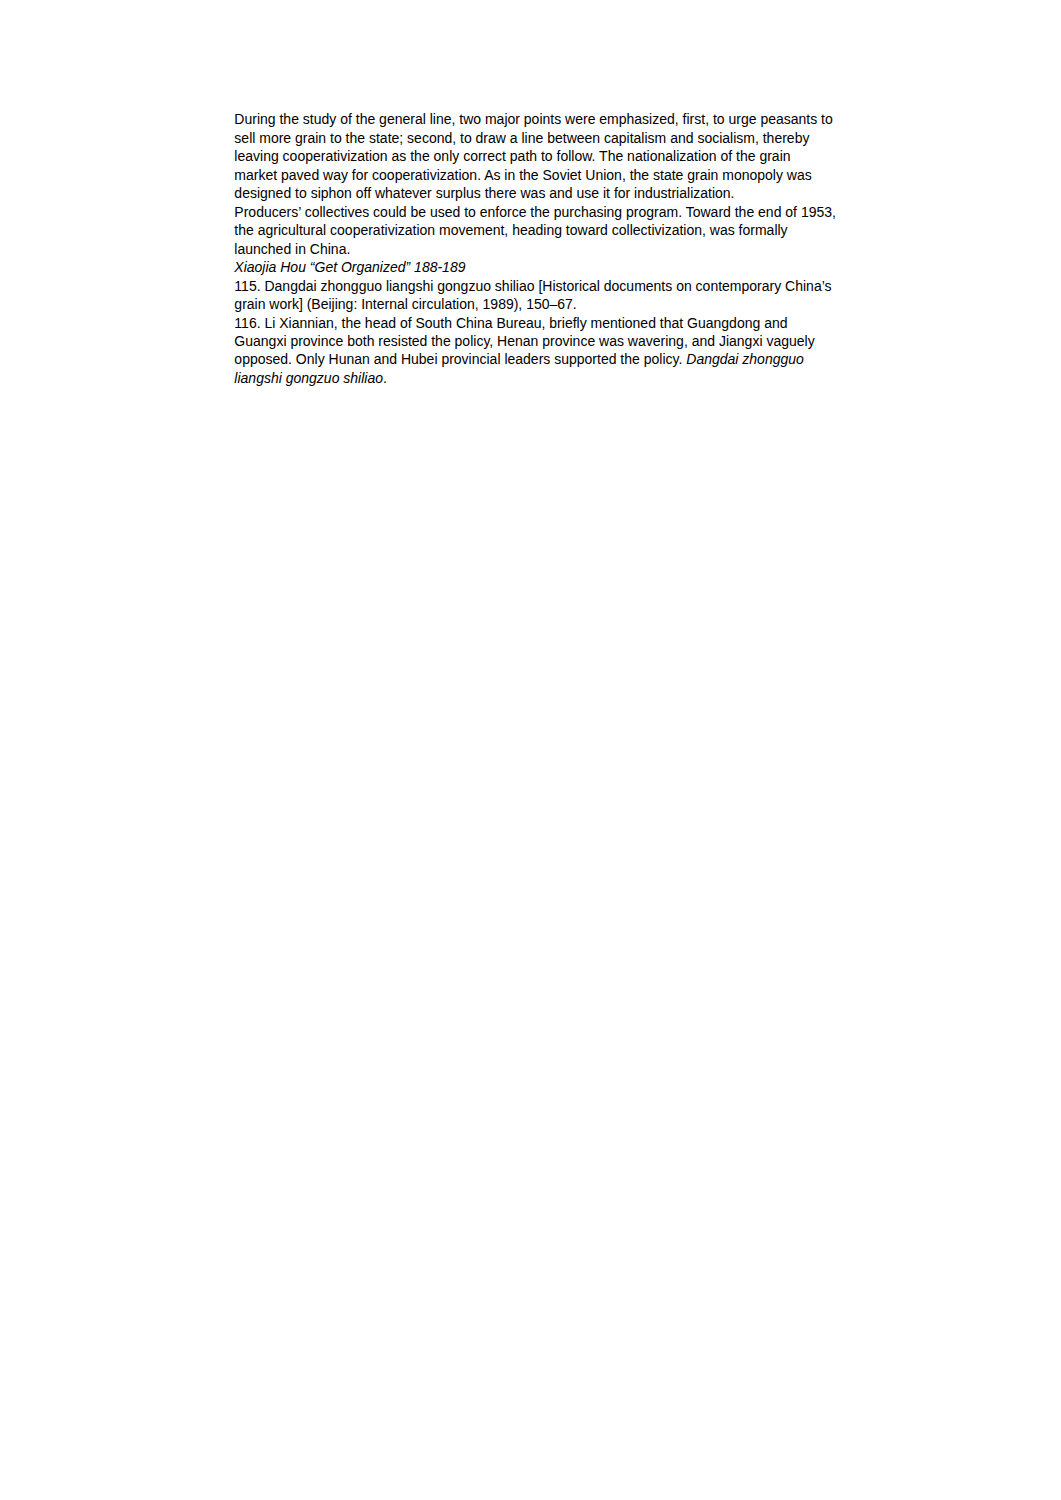During the study of the general line, two major points were emphasized, first, to urge peasants to sell more grain to the state; second, to draw a line between capitalism and socialism, thereby leaving cooperativization as the only correct path to follow. The nationalization of the grain market paved way for cooperativization. As in the Soviet Union, the state grain monopoly was designed to siphon off whatever surplus there was and use it for industrialization.
Producers’ collectives could be used to enforce the purchasing program. Toward the end of 1953, the agricultural cooperativization movement, heading toward collectivization, was formally launched in China.
Xiaojia Hou “Get Organized” 188-189
115. Dangdai zhongguo liangshi gongzuo shiliao [Historical documents on contemporary China’s grain work] (Beijing: Internal circulation, 1989), 150–67.
116. Li Xiannian, the head of South China Bureau, briefly mentioned that Guangdong and Guangxi province both resisted the policy, Henan province was wavering, and Jiangxi vaguely opposed. Only Hunan and Hubei provincial leaders supported the policy. Dangdai zhongguo liangshi gongzuo shiliao.